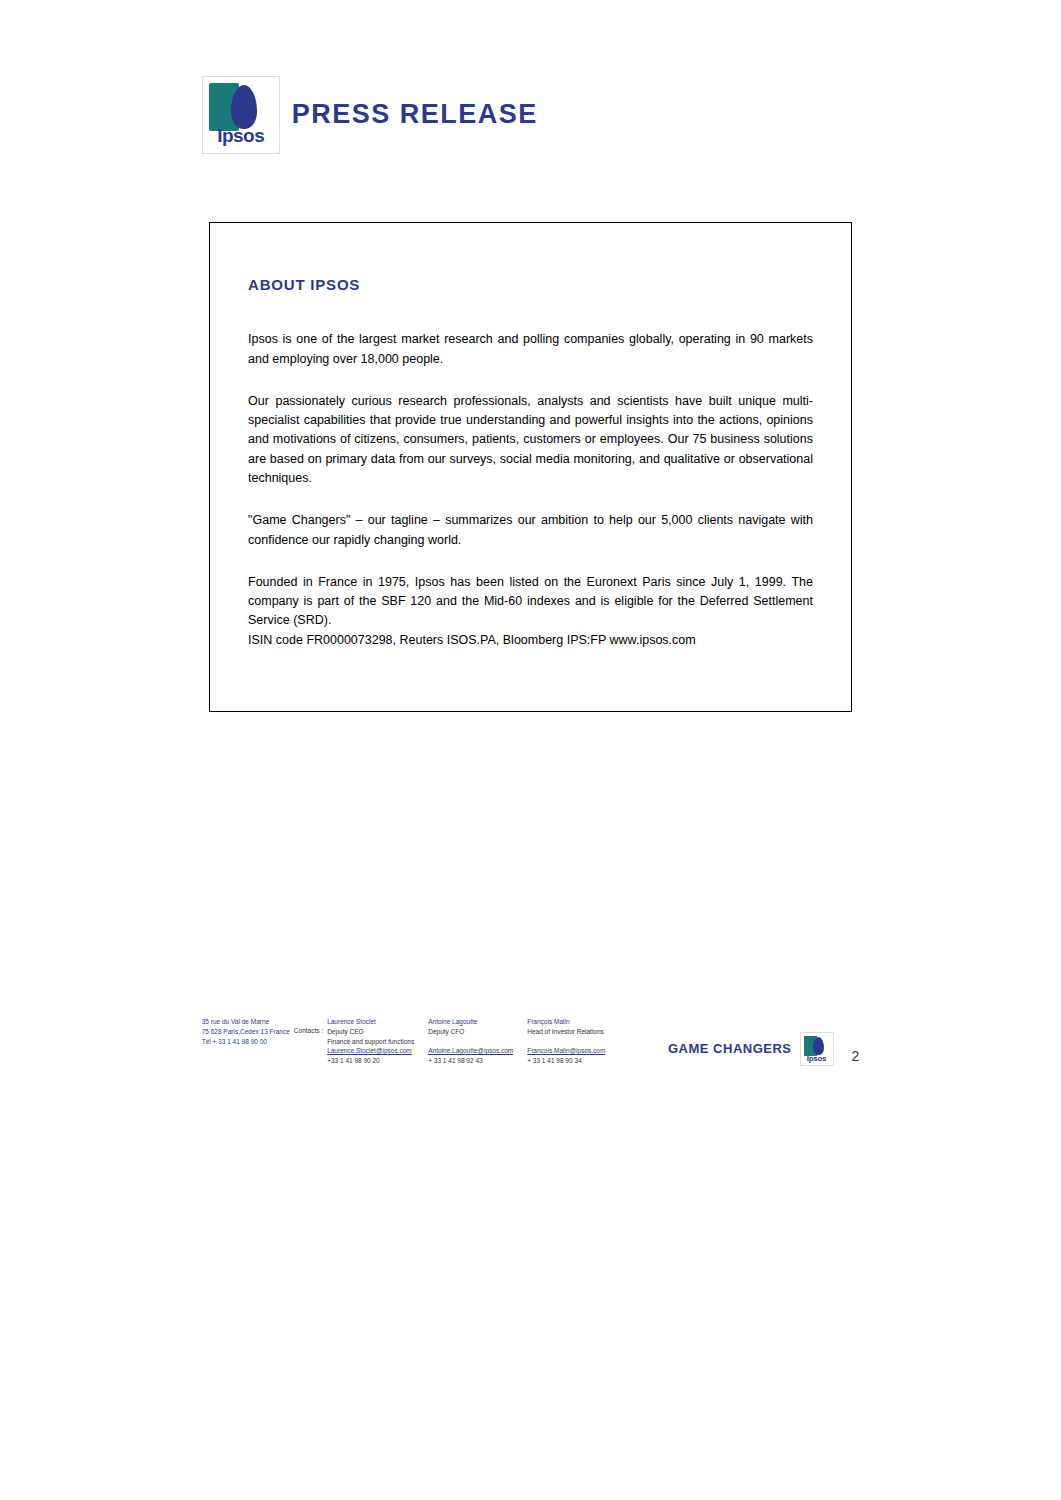Ipsos
PRESS RELEASE
ABOUT IPSOS
Ipsos is one of the largest market research and polling companies globally, operating in 90 markets and employing over 18,000 people.
Our passionately curious research professionals, analysts and scientists have built unique multi-specialist capabilities that provide true understanding and powerful insights into the actions, opinions and motivations of citizens, consumers, patients, customers or employees. Our 75 business solutions are based on primary data from our surveys, social media monitoring, and qualitative or observational techniques.
"Game Changers" – our tagline – summarizes our ambition to help our 5,000 clients navigate with confidence our rapidly changing world.
Founded in France in 1975, Ipsos has been listed on the Euronext Paris since July 1, 1999. The company is part of the SBF 120 and the Mid-60 indexes and is eligible for the Deferred Settlement Service (SRD).
ISIN code FR0000073298, Reuters ISOS.PA, Bloomberg IPS:FP www.ipsos.com
35 rue du Val de Marne
75 628 Paris,Cedex 13 France
Tél + 33 1 41 98 90 00
Contacts :
Laurence Stoclet
Deputy CEO
Finance and support functions
Laurence.Stoclet@ipsos.com
+33 1 41 98 90 20
Antoine Lagoutte
Deputy CFO
Antoine.Lagoutte@ipsos.com
+ 33 1 41 98 92 43
François Malin
Head of Investor Relations
Francois.Malin@ipsos.com
+ 33 1 41 98 90 34
GAME CHANGERS
Ipsos
2